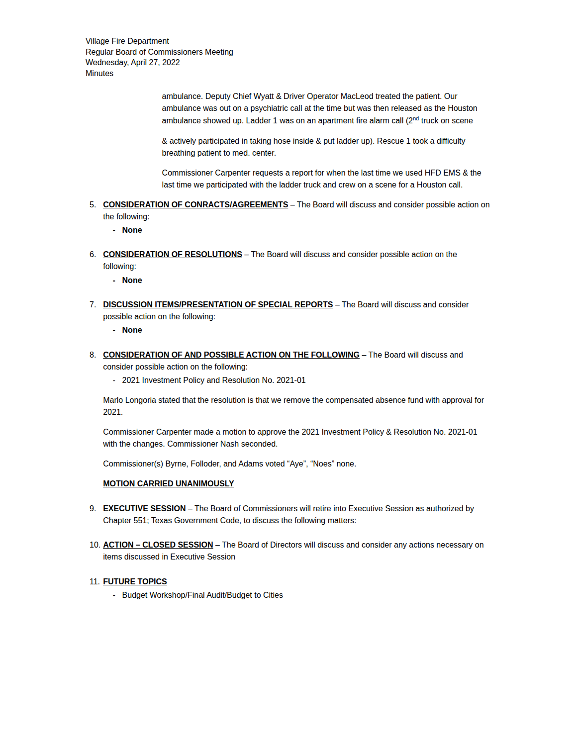Village Fire Department
Regular Board of Commissioners Meeting
Wednesday, April 27, 2022
Minutes
ambulance. Deputy Chief Wyatt & Driver Operator MacLeod treated the patient. Our ambulance was out on a psychiatric call at the time but was then released as the Houston ambulance showed up. Ladder 1 was on an apartment fire alarm call (2nd truck on scene
& actively participated in taking hose inside & put ladder up). Rescue 1 took a difficulty breathing patient to med. center.
Commissioner Carpenter requests a report for when the last time we used HFD EMS & the last time we participated with the ladder truck and crew on a scene for a Houston call.
CONSIDERATION OF CONRACTS/AGREEMENTS – The Board will discuss and consider possible action on the following:
None
CONSIDERATION OF RESOLUTIONS – The Board will discuss and consider possible action on the following:
None
DISCUSSION ITEMS/PRESENTATION OF SPECIAL REPORTS – The Board will discuss and consider possible action on the following:
None
CONSIDERATION OF AND POSSIBLE ACTION ON THE FOLLOWING – The Board will discuss and consider possible action on the following:
2021 Investment Policy and Resolution No. 2021-01
Marlo Longoria stated that the resolution is that we remove the compensated absence fund with approval for 2021.
Commissioner Carpenter made a motion to approve the 2021 Investment Policy & Resolution No. 2021-01 with the changes. Commissioner Nash seconded.
Commissioner(s) Byrne, Folloder, and Adams voted “Aye”, “Noes” none.
MOTION CARRIED UNANIMOUSLY
EXECUTIVE SESSION – The Board of Commissioners will retire into Executive Session as authorized by Chapter 551; Texas Government Code, to discuss the following matters:
ACTION – CLOSED SESSION – The Board of Directors will discuss and consider any actions necessary on items discussed in Executive Session
FUTURE TOPICS
Budget Workshop/Final Audit/Budget to Cities